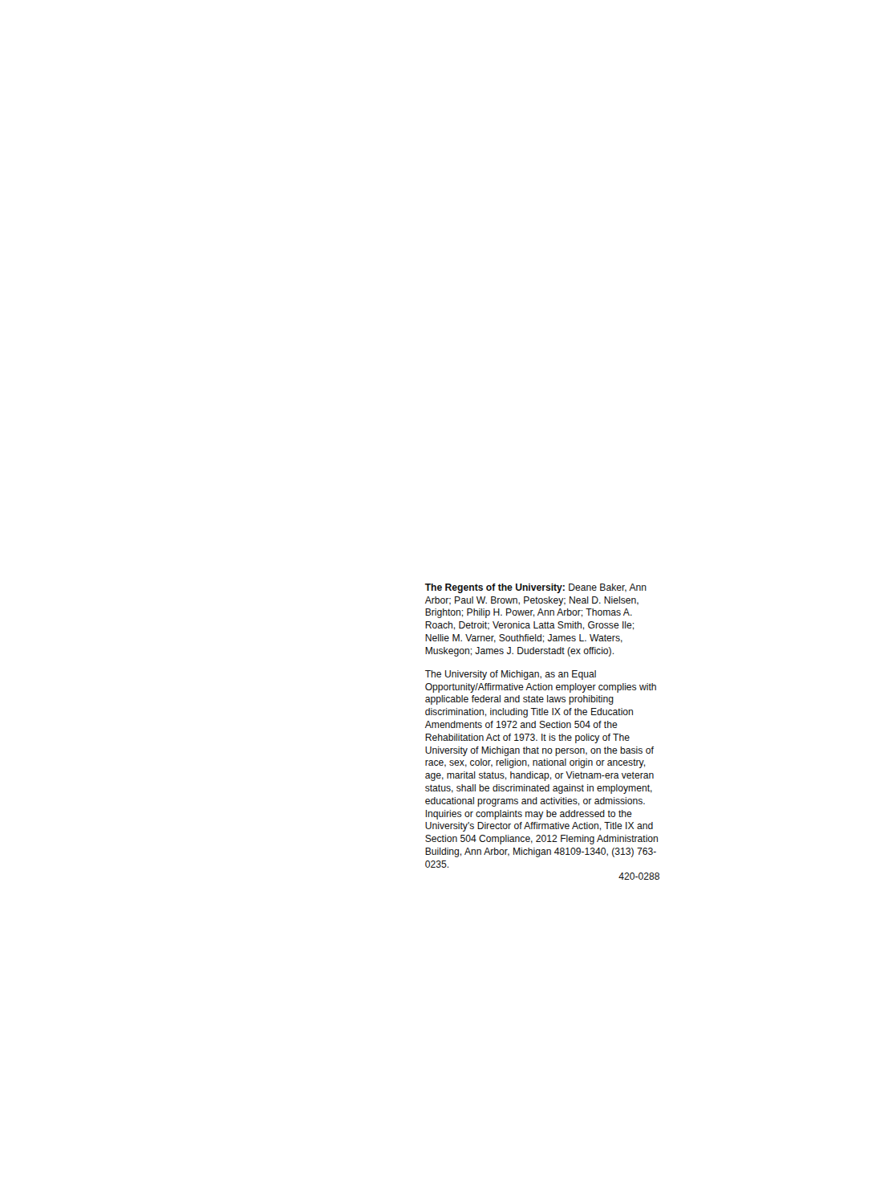The Regents of the University: Deane Baker, Ann Arbor; Paul W. Brown, Petoskey; Neal D. Nielsen, Brighton; Philip H. Power, Ann Arbor; Thomas A. Roach, Detroit; Veronica Latta Smith, Grosse Ile; Nellie M. Varner, Southfield; James L. Waters, Muskegon; James J. Duderstadt (ex officio).
The University of Michigan, as an Equal Opportunity/Affirmative Action employer complies with applicable federal and state laws prohibiting discrimination, including Title IX of the Education Amendments of 1972 and Section 504 of the Rehabilitation Act of 1973. It is the policy of The University of Michigan that no person, on the basis of race, sex, color, religion, national origin or ancestry, age, marital status, handicap, or Vietnam-era veteran status, shall be discriminated against in employment, educational programs and activities, or admissions. Inquiries or complaints may be addressed to the University's Director of Affirmative Action, Title IX and Section 504 Compliance, 2012 Fleming Administration Building, Ann Arbor, Michigan 48109-1340, (313) 763-0235.420-0288